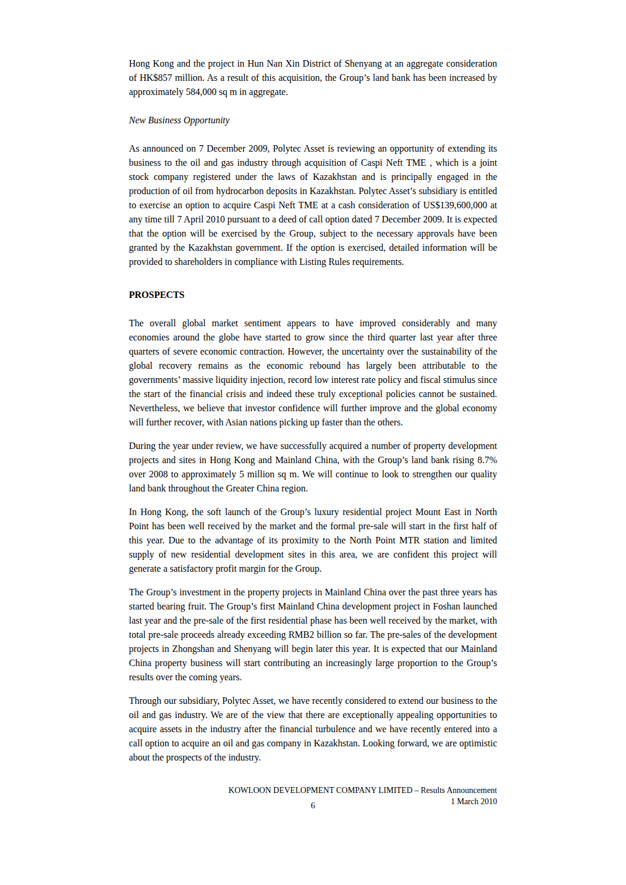Hong Kong and the project in Hun Nan Xin District of Shenyang at an aggregate consideration of HK$857 million. As a result of this acquisition, the Group’s land bank has been increased by approximately 584,000 sq m in aggregate.
New Business Opportunity
As announced on 7 December 2009, Polytec Asset is reviewing an opportunity of extending its business to the oil and gas industry through acquisition of Caspi Neft TME , which is a joint stock company registered under the laws of Kazakhstan and is principally engaged in the production of oil from hydrocarbon deposits in Kazakhstan. Polytec Asset’s subsidiary is entitled to exercise an option to acquire Caspi Neft TME at a cash consideration of US$139,600,000 at any time till 7 April 2010 pursuant to a deed of call option dated 7 December 2009. It is expected that the option will be exercised by the Group, subject to the necessary approvals have been granted by the Kazakhstan government. If the option is exercised, detailed information will be provided to shareholders in compliance with Listing Rules requirements.
PROSPECTS
The overall global market sentiment appears to have improved considerably and many economies around the globe have started to grow since the third quarter last year after three quarters of severe economic contraction. However, the uncertainty over the sustainability of the global recovery remains as the economic rebound has largely been attributable to the governments’ massive liquidity injection, record low interest rate policy and fiscal stimulus since the start of the financial crisis and indeed these truly exceptional policies cannot be sustained. Nevertheless, we believe that investor confidence will further improve and the global economy will further recover, with Asian nations picking up faster than the others.
During the year under review, we have successfully acquired a number of property development projects and sites in Hong Kong and Mainland China, with the Group’s land bank rising 8.7% over 2008 to approximately 5 million sq m. We will continue to look to strengthen our quality land bank throughout the Greater China region.
In Hong Kong, the soft launch of the Group’s luxury residential project Mount East in North Point has been well received by the market and the formal pre-sale will start in the first half of this year. Due to the advantage of its proximity to the North Point MTR station and limited supply of new residential development sites in this area, we are confident this project will generate a satisfactory profit margin for the Group.
The Group’s investment in the property projects in Mainland China over the past three years has started bearing fruit. The Group’s first Mainland China development project in Foshan launched last year and the pre-sale of the first residential phase has been well received by the market, with total pre-sale proceeds already exceeding RMB2 billion so far. The pre-sales of the development projects in Zhongshan and Shenyang will begin later this year. It is expected that our Mainland China property business will start contributing an increasingly large proportion to the Group’s results over the coming years.
Through our subsidiary, Polytec Asset, we have recently considered to extend our business to the oil and gas industry. We are of the view that there are exceptionally appealing opportunities to acquire assets in the industry after the financial turbulence and we have recently entered into a call option to acquire an oil and gas company in Kazakhstan. Looking forward, we are optimistic about the prospects of the industry.
KOWLOON DEVELOPMENT COMPANY LIMITED – Results Announcement
1 March 2010
6